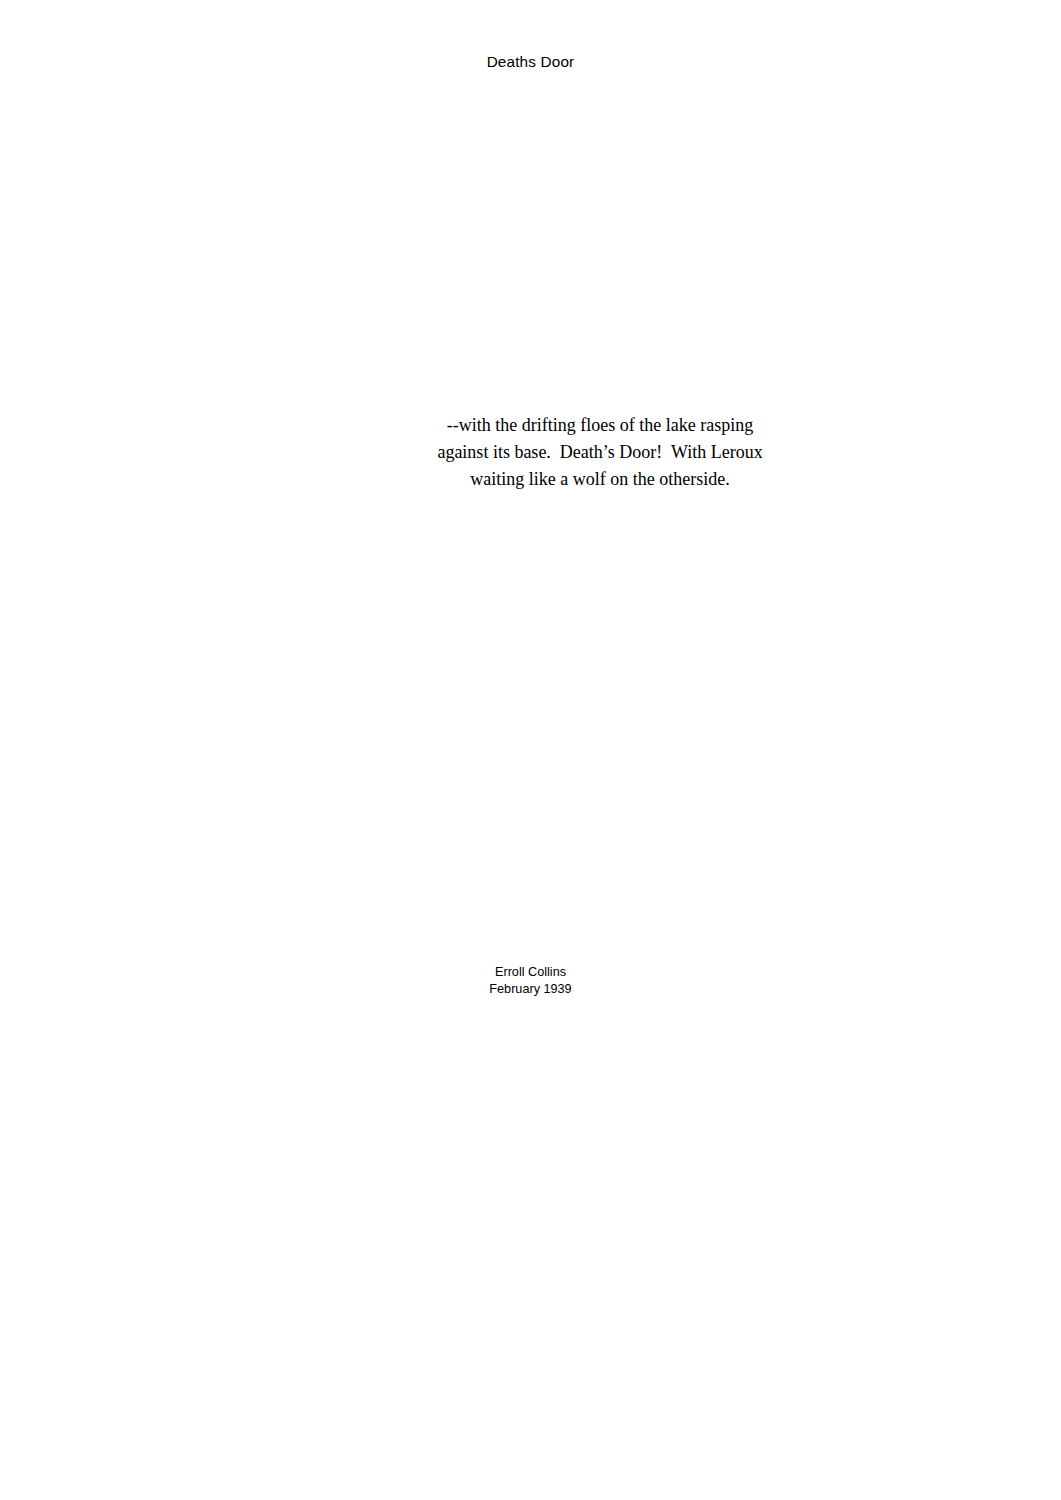Deaths Door
--with the drifting floes of the lake rasping against its base. Death’s Door! With Leroux waiting like a wolf on the otherside.
Erroll Collins
February 1939